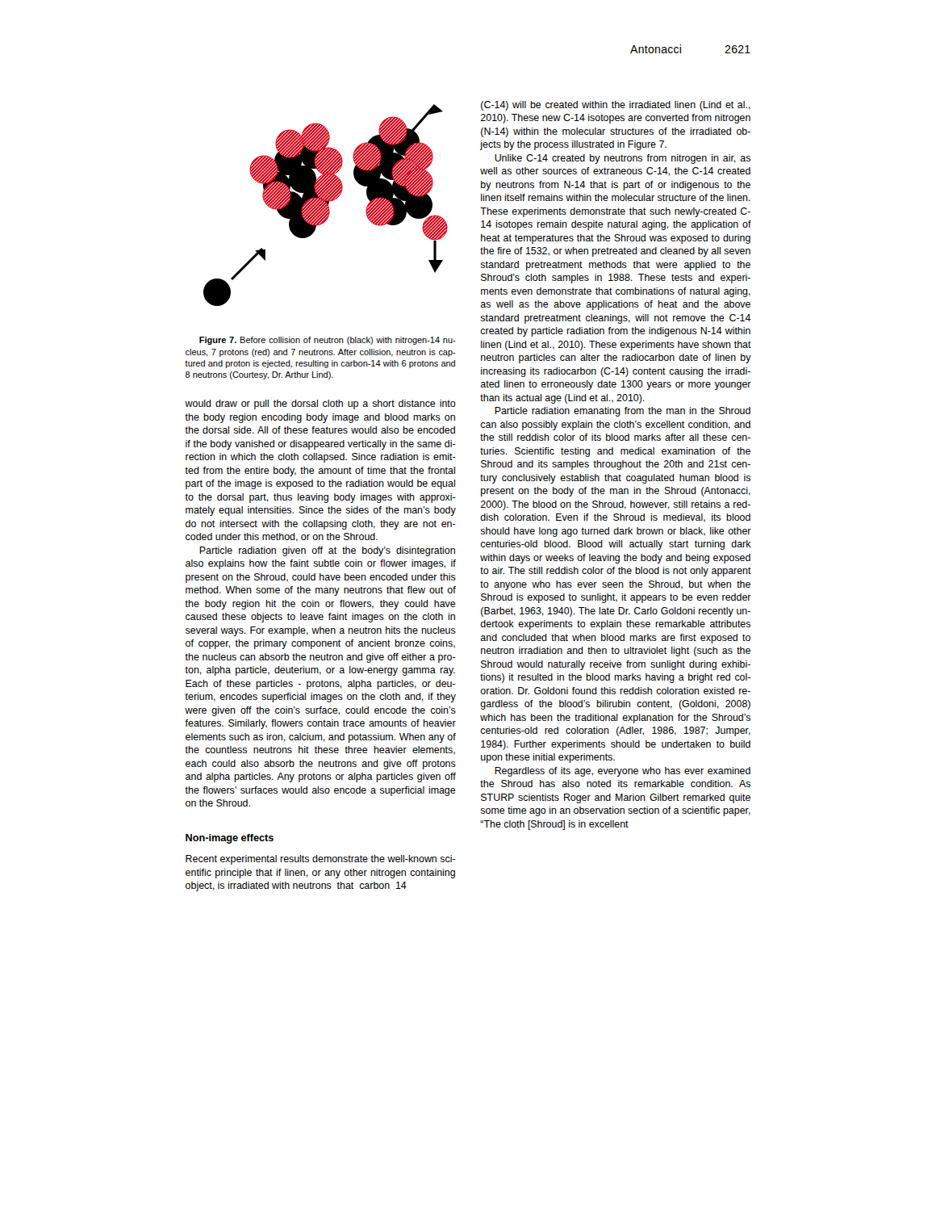Antonacci 2621
Figure 7. Before collision of neutron (black) with nitrogen-14 nucleus, 7 protons (red) and 7 neutrons. After collision, neutron is captured and proton is ejected, resulting in carbon-14 with 6 protons and 8 neutrons (Courtesy, Dr. Arthur Lind).
would draw or pull the dorsal cloth up a short distance into the body region encoding body image and blood marks on the dorsal side. All of these features would also be encoded if the body vanished or disappeared vertically in the same direction in which the cloth collapsed. Since radiation is emitted from the entire body, the amount of time that the frontal part of the image is exposed to the radiation would be equal to the dorsal part, thus leaving body images with approximately equal intensities. Since the sides of the man’s body do not intersect with the collapsing cloth, they are not encoded under this method, or on the Shroud.
Particle radiation given off at the body’s disintegration also explains how the faint subtle coin or flower images, if present on the Shroud, could have been encoded under this method. When some of the many neutrons that flew out of the body region hit the coin or flowers, they could have caused these objects to leave faint images on the cloth in several ways. For example, when a neutron hits the nucleus of copper, the primary component of ancient bronze coins, the nucleus can absorb the neutron and give off either a proton, alpha particle, deuterium, or a low-energy gamma ray. Each of these particles - protons, alpha particles, or deuterium, encodes superficial images on the cloth and, if they were given off the coin’s surface, could encode the coin’s features. Similarly, flowers contain trace amounts of heavier elements such as iron, calcium, and potassium. When any of the countless neutrons hit these three heavier elements, each could also absorb the neutrons and give off protons and alpha particles. Any protons or alpha particles given off the flowers’ surfaces would also encode a superficial image on the Shroud.
Non-image effects
Recent experimental results demonstrate the well-known scientific principle that if linen, or any other nitrogen containing object, is irradiated with neutrons that carbon 14
(C-14) will be created within the irradiated linen (Lind et al., 2010). These new C-14 isotopes are converted from nitrogen (N-14) within the molecular structures of the irradiated objects by the process illustrated in Figure 7.
Unlike C-14 created by neutrons from nitrogen in air, as well as other sources of extraneous C-14, the C-14 created by neutrons from N-14 that is part of or indigenous to the linen itself remains within the molecular structure of the linen. These experiments demonstrate that such newly-created C-14 isotopes remain despite natural aging, the application of heat at temperatures that the Shroud was exposed to during the fire of 1532, or when pretreated and cleaned by all seven standard pretreatment methods that were applied to the Shroud’s cloth samples in 1988. These tests and experiments even demonstrate that combinations of natural aging, as well as the above applications of heat and the above standard pretreatment cleanings, will not remove the C-14 created by particle radiation from the indigenous N-14 within linen (Lind et al., 2010). These experiments have shown that neutron particles can alter the radiocarbon date of linen by increasing its radiocarbon (C-14) content causing the irradiated linen to erroneously date 1300 years or more younger than its actual age (Lind et al., 2010).
Particle radiation emanating from the man in the Shroud can also possibly explain the cloth’s excellent condition, and the still reddish color of its blood marks after all these centuries. Scientific testing and medical examination of the Shroud and its samples throughout the 20th and 21st century conclusively establish that coagulated human blood is present on the body of the man in the Shroud (Antonacci, 2000). The blood on the Shroud, however, still retains a reddish coloration. Even if the Shroud is medieval, its blood should have long ago turned dark brown or black, like other centuries-old blood. Blood will actually start turning dark within days or weeks of leaving the body and being exposed to air. The still reddish color of the blood is not only apparent to anyone who has ever seen the Shroud, but when the Shroud is exposed to sunlight, it appears to be even redder (Barbet, 1963, 1940). The late Dr. Carlo Goldoni recently undertook experiments to explain these remarkable attributes and concluded that when blood marks are first exposed to neutron irradiation and then to ultraviolet light (such as the Shroud would naturally receive from sunlight during exhibitions) it resulted in the blood marks having a bright red coloration. Dr. Goldoni found this reddish coloration existed regardless of the blood’s bilirubin content, (Goldoni, 2008) which has been the traditional explanation for the Shroud’s centuries-old red coloration (Adler, 1986, 1987; Jumper, 1984). Further experiments should be undertaken to build upon these initial experiments.
Regardless of its age, everyone who has ever examined the Shroud has also noted its remarkable condition. As STURP scientists Roger and Marion Gilbert remarked quite some time ago in an observation section of a scientific paper, “The cloth [Shroud] is in excellent